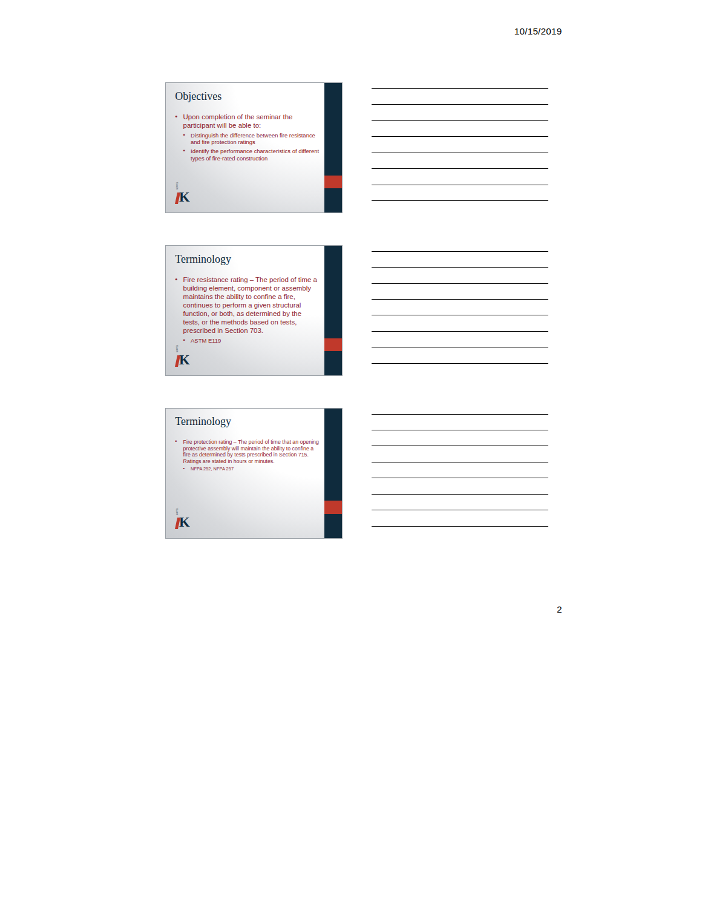10/15/2019
Objectives
Upon completion of the seminar the participant will be able to:
Distinguish the difference between fire resistance and fire protection ratings
Identify the performance characteristics of different types of fire-rated construction
KOFFEL
K
Terminology
Fire resistance rating – The period of time a building element, component or assembly maintains the ability to confine a fire, continues to perform a given structural function, or both, as determined by the tests, or the methods based on tests, prescribed in Section 703.
ASTM E119
KOFFEL
K
Terminology
Fire protection rating – The period of time that an opening protective assembly will maintain the ability to confine a fire as determined by tests prescribed in Section 715. Ratings are stated in hours or minutes.
NFPA 252, NFPA 257
KOFFEL
K
2